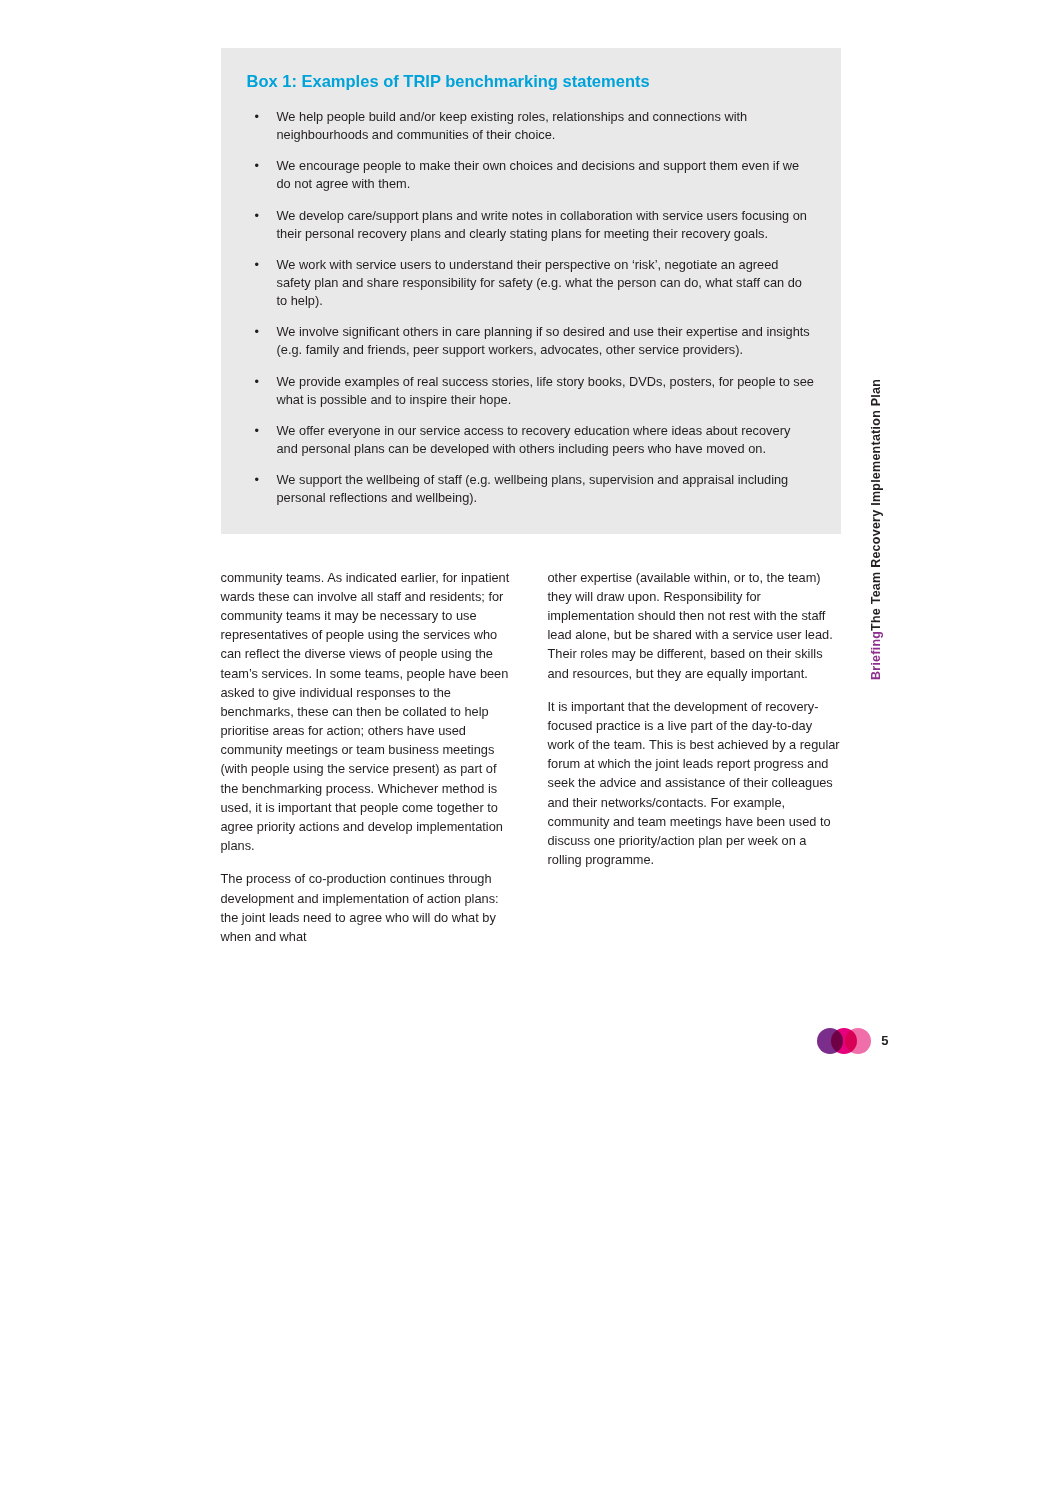Briefing The Team Recovery Implementation Plan
Box 1: Examples of TRIP benchmarking statements
We help people build and/or keep existing roles, relationships and connections with neighbourhoods and communities of their choice.
We encourage people to make their own choices and decisions and support them even if we do not agree with them.
We develop care/support plans and write notes in collaboration with service users focusing on their personal recovery plans and clearly stating plans for meeting their recovery goals.
We work with service users to understand their perspective on ‘risk’, negotiate an agreed safety plan and share responsibility for safety (e.g. what the person can do, what staff can do to help).
We involve significant others in care planning if so desired and use their expertise and insights (e.g. family and friends, peer support workers, advocates, other service providers).
We provide examples of real success stories, life story books, DVDs, posters, for people to see what is possible and to inspire their hope.
We offer everyone in our service access to recovery education where ideas about recovery and personal plans can be developed with others including peers who have moved on.
We support the wellbeing of staff (e.g. wellbeing plans, supervision and appraisal including personal reflections and wellbeing).
community teams. As indicated earlier, for inpatient wards these can involve all staff and residents; for community teams it may be necessary to use representatives of people using the services who can reflect the diverse views of people using the team’s services. In some teams, people have been asked to give individual responses to the benchmarks, these can then be collated to help prioritise areas for action; others have used community meetings or team business meetings (with people using the service present) as part of the benchmarking process. Whichever method is used, it is important that people come together to agree priority actions and develop implementation plans.
The process of co-production continues through development and implementation of action plans: the joint leads need to agree who will do what by when and what
other expertise (available within, or to, the team) they will draw upon. Responsibility for implementation should then not rest with the staff lead alone, but be shared with a service user lead. Their roles may be different, based on their skills and resources, but they are equally important.
It is important that the development of recovery-focused practice is a live part of the day-to-day work of the team. This is best achieved by a regular forum at which the joint leads report progress and seek the advice and assistance of their colleagues and their networks/contacts. For example, community and team meetings have been used to discuss one priority/action plan per week on a rolling programme.
5